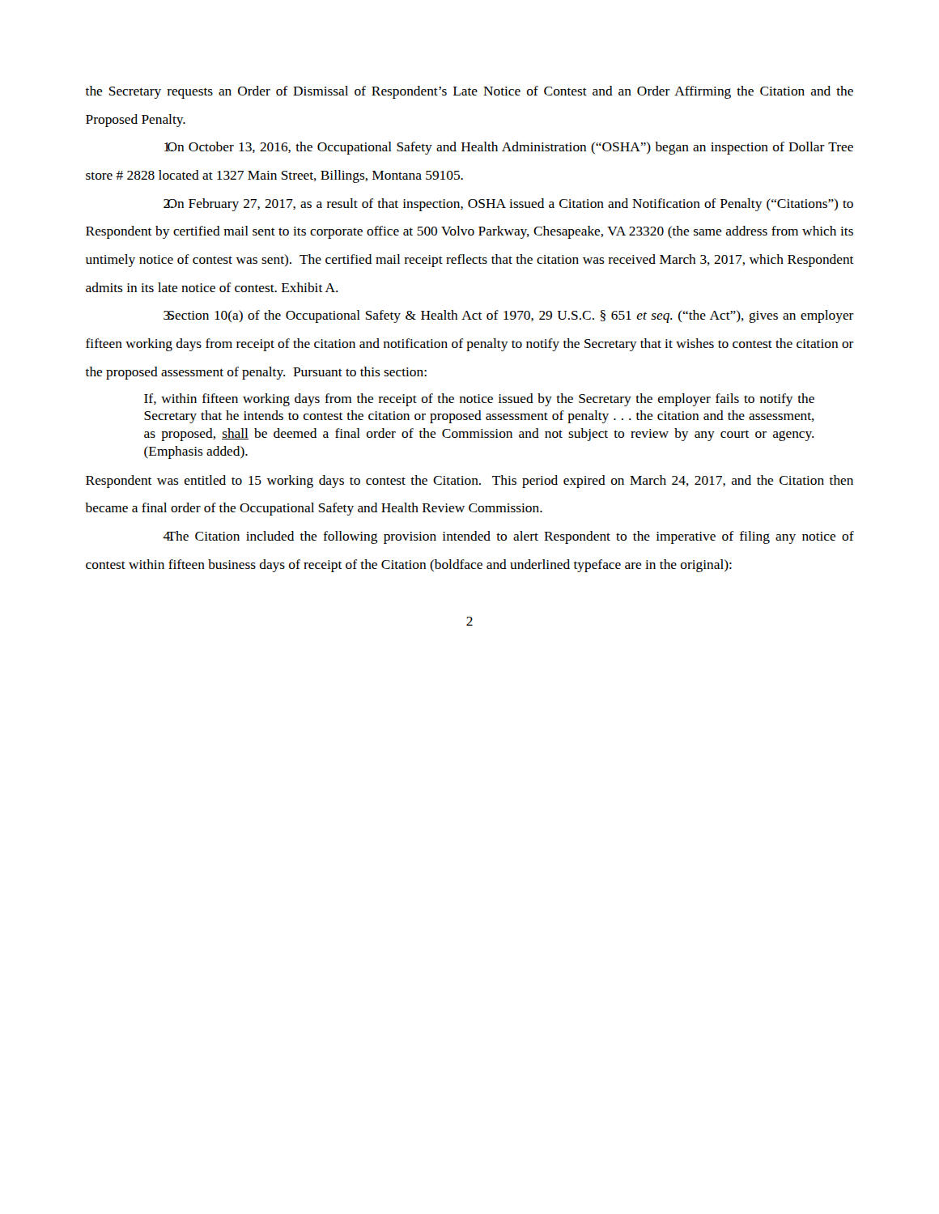the Secretary requests an Order of Dismissal of Respondent’s Late Notice of Contest and an Order Affirming the Citation and the Proposed Penalty.
1. On October 13, 2016, the Occupational Safety and Health Administration (“OSHA”) began an inspection of Dollar Tree store # 2828 located at 1327 Main Street, Billings, Montana 59105.
2. On February 27, 2017, as a result of that inspection, OSHA issued a Citation and Notification of Penalty (“Citations”) to Respondent by certified mail sent to its corporate office at 500 Volvo Parkway, Chesapeake, VA 23320 (the same address from which its untimely notice of contest was sent). The certified mail receipt reflects that the citation was received March 3, 2017, which Respondent admits in its late notice of contest. Exhibit A.
3. Section 10(a) of the Occupational Safety & Health Act of 1970, 29 U.S.C. § 651 et seq. (“the Act”), gives an employer fifteen working days from receipt of the citation and notification of penalty to notify the Secretary that it wishes to contest the citation or the proposed assessment of penalty. Pursuant to this section:
If, within fifteen working days from the receipt of the notice issued by the Secretary the employer fails to notify the Secretary that he intends to contest the citation or proposed assessment of penalty . . . the citation and the assessment, as proposed, shall be deemed a final order of the Commission and not subject to review by any court or agency. (Emphasis added).
Respondent was entitled to 15 working days to contest the Citation. This period expired on March 24, 2017, and the Citation then became a final order of the Occupational Safety and Health Review Commission.
4. The Citation included the following provision intended to alert Respondent to the imperative of filing any notice of contest within fifteen business days of receipt of the Citation (boldface and underlined typeface are in the original):
2